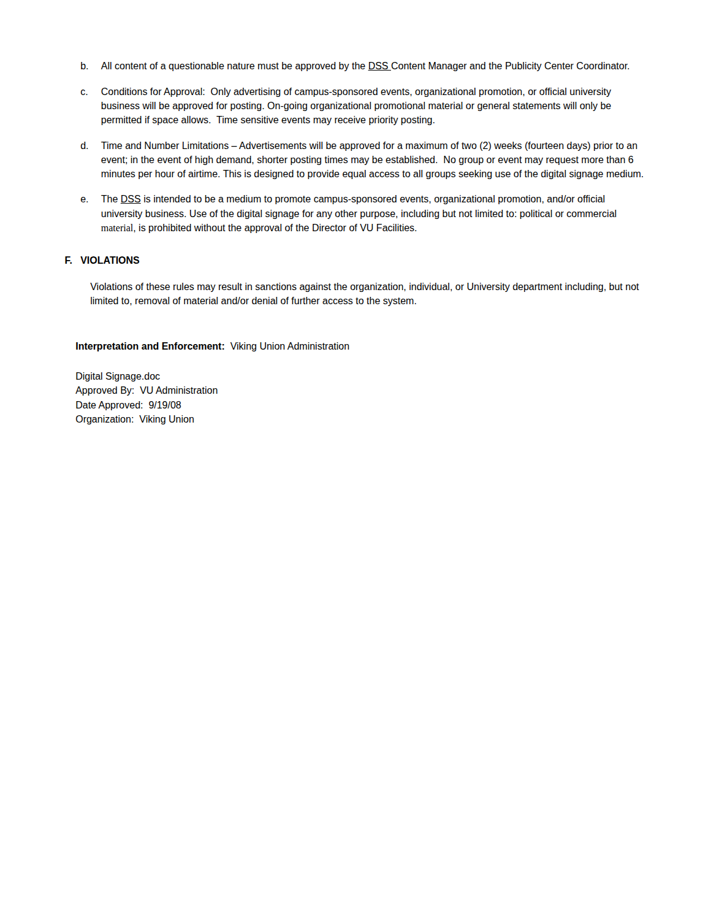b.
All content of a questionable nature must be approved by the DSS Content Manager and the Publicity Center Coordinator.
c.
Conditions for Approval: Only advertising of campus-sponsored events, organizational promotion, or official university business will be approved for posting. On-going organizational promotional material or general statements will only be permitted if space allows. Time sensitive events may receive priority posting.
d.
Time and Number Limitations – Advertisements will be approved for a maximum of two (2) weeks (fourteen days) prior to an event; in the event of high demand, shorter posting times may be established. No group or event may request more than 6 minutes per hour of airtime. This is designed to provide equal access to all groups seeking use of the digital signage medium.
e.
The DSS is intended to be a medium to promote campus-sponsored events, organizational promotion, and/or official university business. Use of the digital signage for any other purpose, including but not limited to: political or commercial material, is prohibited without the approval of the Director of VU Facilities.
F. VIOLATIONS
Violations of these rules may result in sanctions against the organization, individual, or University department including, but not limited to, removal of material and/or denial of further access to the system.
Interpretation and Enforcement: Viking Union Administration
Digital Signage.doc
Approved By: VU Administration
Date Approved: 9/19/08
Organization: Viking Union